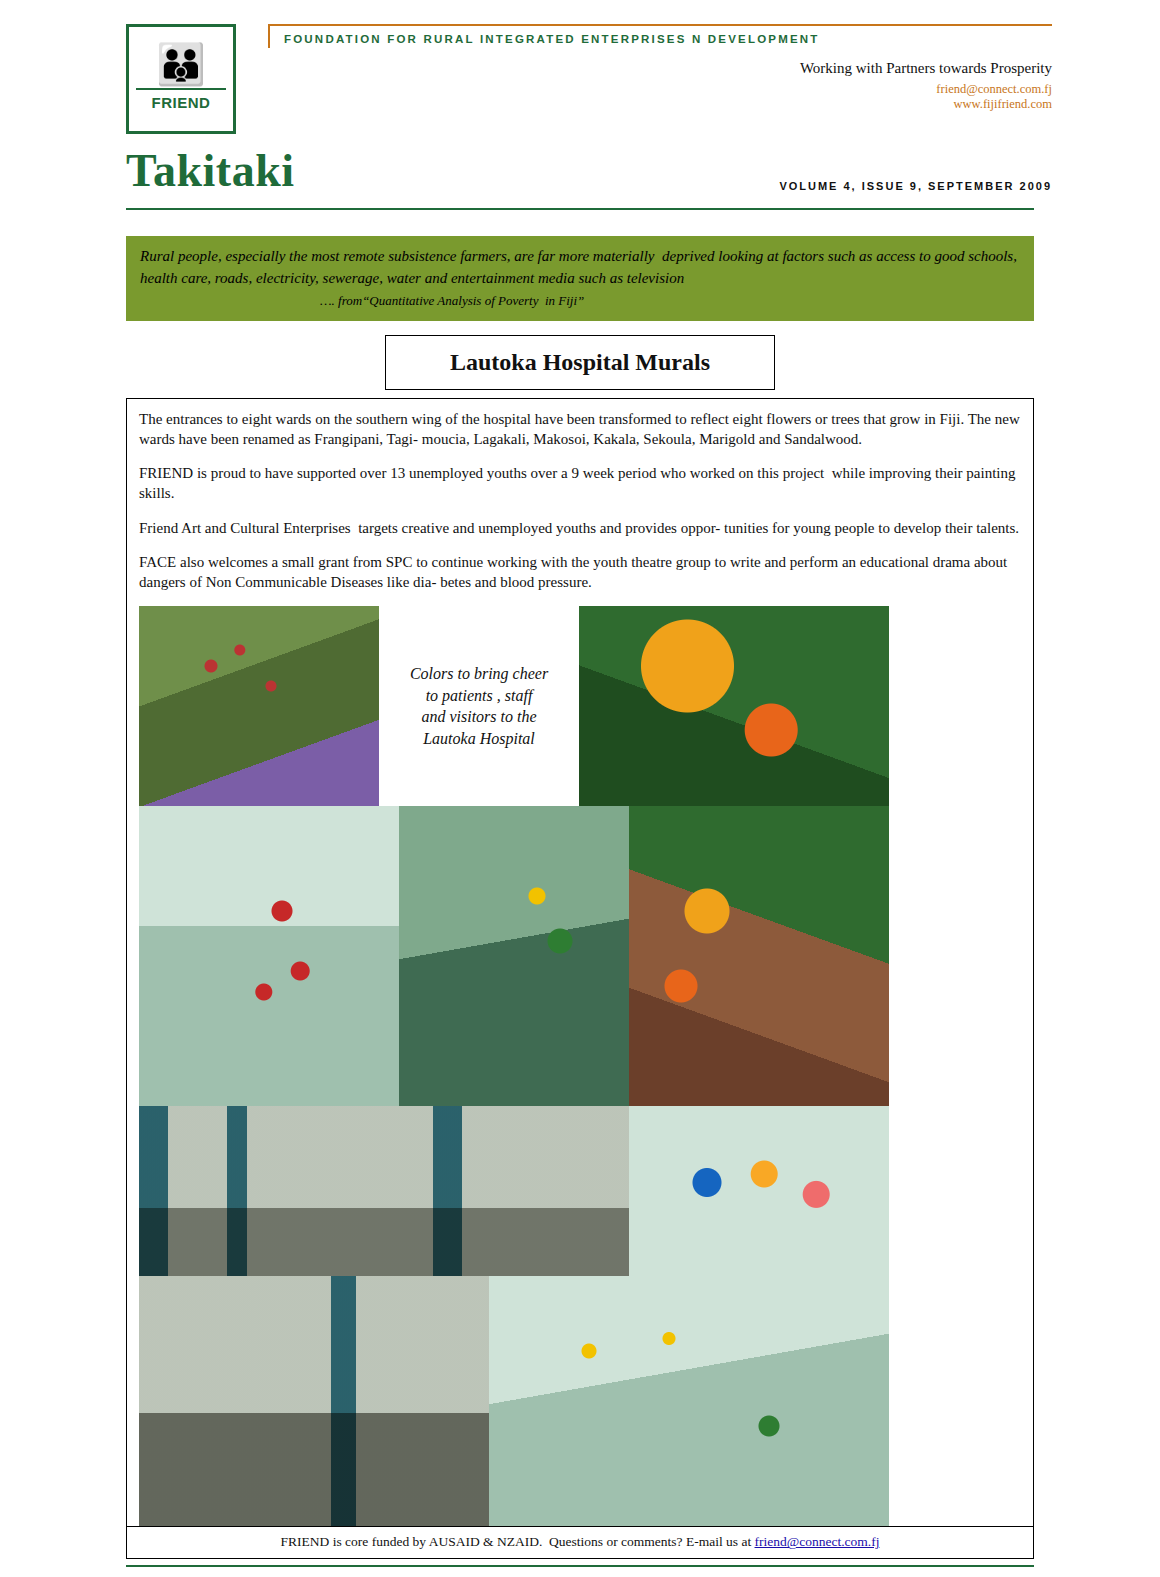👪
FRIEND
Foundation for Rural Integrated Enterprises n Development
Working with Partners towards Prosperity
friend@connect.com.fj
www.fijifriend.com
Takitaki
VOLUME 4, ISSUE 9, SEPTEMBER 2009
Rural people, especially the most remote subsistence farmers, are far more materially deprived looking at factors such as access to good schools, health care, roads, electricity, sewerage, water and entertainment media such as television …. from“Quantitative Analysis of Poverty in Fiji”
Lautoka Hospital Murals
The entrances to eight wards on the southern wing of the hospital have been transformed to reflect eight flowers or trees that grow in Fiji. The new wards have been renamed as Frangipani, Tagi- moucia, Lagakali, Makosoi, Kakala, Sekoula, Marigold and Sandalwood.
FRIEND is proud to have supported over 13 unemployed youths over a 9 week period who worked on this project while improving their painting skills.
Friend Art and Cultural Enterprises targets creative and unemployed youths and provides oppor- tunities for young people to develop their talents.
FACE also welcomes a small grant from SPC to continue working with the youth theatre group to write and perform an educational drama about dangers of Non Communicable Diseases like dia- betes and blood pressure.
Colors to bring cheer
to patients , staff
and visitors to the
Lautoka Hospital
FRIEND is core funded by AUSAID & NZAID. Questions or comments? E-mail us at friend@connect.com.fj